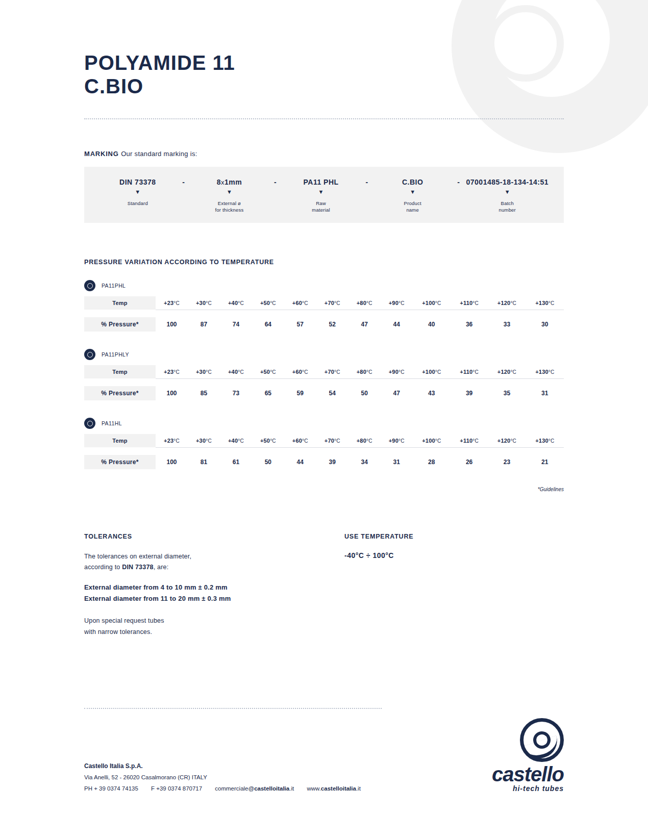POLYAMIDE 11
C.BIO
MARKING Our standard marking is:
DIN 73378
▼
Standard
-
8x1mm
▼
External ø
for thickness
-
PA11 PHL
▼
Raw
material
-
C.BIO
▼
Product
name
-
07001485-18-134-14:51
▼
Batch
number
PRESSURE VARIATION ACCORDING TO TEMPERATURE
PA11PHL
| Temp | +23 °C | +30 °C | +40 °C | +50 °C | +60 °C | +70 °C | +80 °C | +90 °C | +100 °C | +110 °C | +120 °C | +130 °C |
| % Pressure* | 100 | 87 | 74 | 64 | 57 | 52 | 47 | 44 | 40 | 36 | 33 | 30 |
PA11PHLY
| Temp | +23 °C | +30 °C | +40 °C | +50 °C | +60 °C | +70 °C | +80 °C | +90 °C | +100 °C | +110 °C | +120 °C | +130 °C |
| % Pressure* | 100 | 85 | 73 | 65 | 59 | 54 | 50 | 47 | 43 | 39 | 35 | 31 |
PA11HL
| Temp | +23 °C | +30 °C | +40 °C | +50 °C | +60 °C | +70 °C | +80 °C | +90 °C | +100 °C | +110 °C | +120 °C | +130 °C |
| % Pressure* | 100 | 81 | 61 | 50 | 44 | 39 | 34 | 31 | 28 | 26 | 23 | 21 |
*Guidelines
TOLERANCES
The tolerances on external diameter,
according to DIN 73378, are:
External diameter from 4 to 10 mm ± 0.2 mm
External diameter from 11 to 20 mm ± 0.3 mm
Upon special request tubes
with narrow tolerances.
USE TEMPERATURE
-40°C ÷ 100°C
Castello Italia S.p.A.
Via Anelli, 52 - 26020 Casalmorano (CR) ITALY
PH + 39 0374 74135 F +39 0374 870717 commerciale@castelloitalia.it www.castelloitalia.it
castello
hi-tech tubes